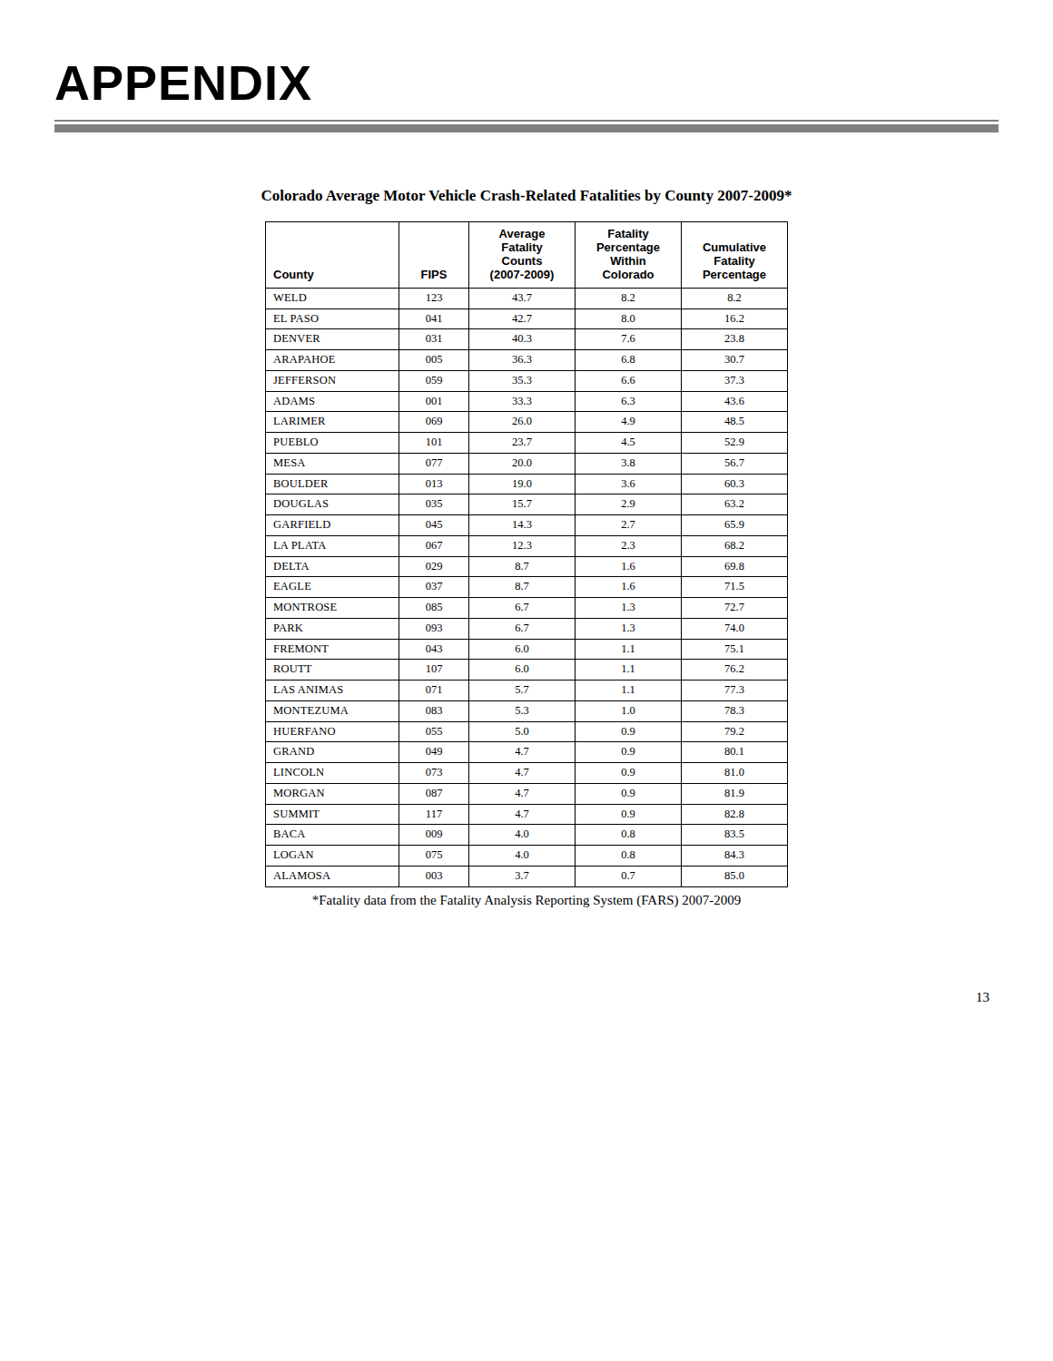APPENDIX
Colorado Average Motor Vehicle Crash-Related Fatalities by County 2007-2009*
| County | FIPS | Average Fatality Counts (2007-2009) | Fatality Percentage Within Colorado | Cumulative Fatality Percentage |
| --- | --- | --- | --- | --- |
| WELD | 123 | 43.7 | 8.2 | 8.2 |
| EL PASO | 041 | 42.7 | 8.0 | 16.2 |
| DENVER | 031 | 40.3 | 7.6 | 23.8 |
| ARAPAHOE | 005 | 36.3 | 6.8 | 30.7 |
| JEFFERSON | 059 | 35.3 | 6.6 | 37.3 |
| ADAMS | 001 | 33.3 | 6.3 | 43.6 |
| LARIMER | 069 | 26.0 | 4.9 | 48.5 |
| PUEBLO | 101 | 23.7 | 4.5 | 52.9 |
| MESA | 077 | 20.0 | 3.8 | 56.7 |
| BOULDER | 013 | 19.0 | 3.6 | 60.3 |
| DOUGLAS | 035 | 15.7 | 2.9 | 63.2 |
| GARFIELD | 045 | 14.3 | 2.7 | 65.9 |
| LA PLATA | 067 | 12.3 | 2.3 | 68.2 |
| DELTA | 029 | 8.7 | 1.6 | 69.8 |
| EAGLE | 037 | 8.7 | 1.6 | 71.5 |
| MONTROSE | 085 | 6.7 | 1.3 | 72.7 |
| PARK | 093 | 6.7 | 1.3 | 74.0 |
| FREMONT | 043 | 6.0 | 1.1 | 75.1 |
| ROUTT | 107 | 6.0 | 1.1 | 76.2 |
| LAS ANIMAS | 071 | 5.7 | 1.1 | 77.3 |
| MONTEZUMA | 083 | 5.3 | 1.0 | 78.3 |
| HUERFANO | 055 | 5.0 | 0.9 | 79.2 |
| GRAND | 049 | 4.7 | 0.9 | 80.1 |
| LINCOLN | 073 | 4.7 | 0.9 | 81.0 |
| MORGAN | 087 | 4.7 | 0.9 | 81.9 |
| SUMMIT | 117 | 4.7 | 0.9 | 82.8 |
| BACA | 009 | 4.0 | 0.8 | 83.5 |
| LOGAN | 075 | 4.0 | 0.8 | 84.3 |
| ALAMOSA | 003 | 3.7 | 0.7 | 85.0 |
*Fatality data from the Fatality Analysis Reporting System (FARS) 2007-2009
13